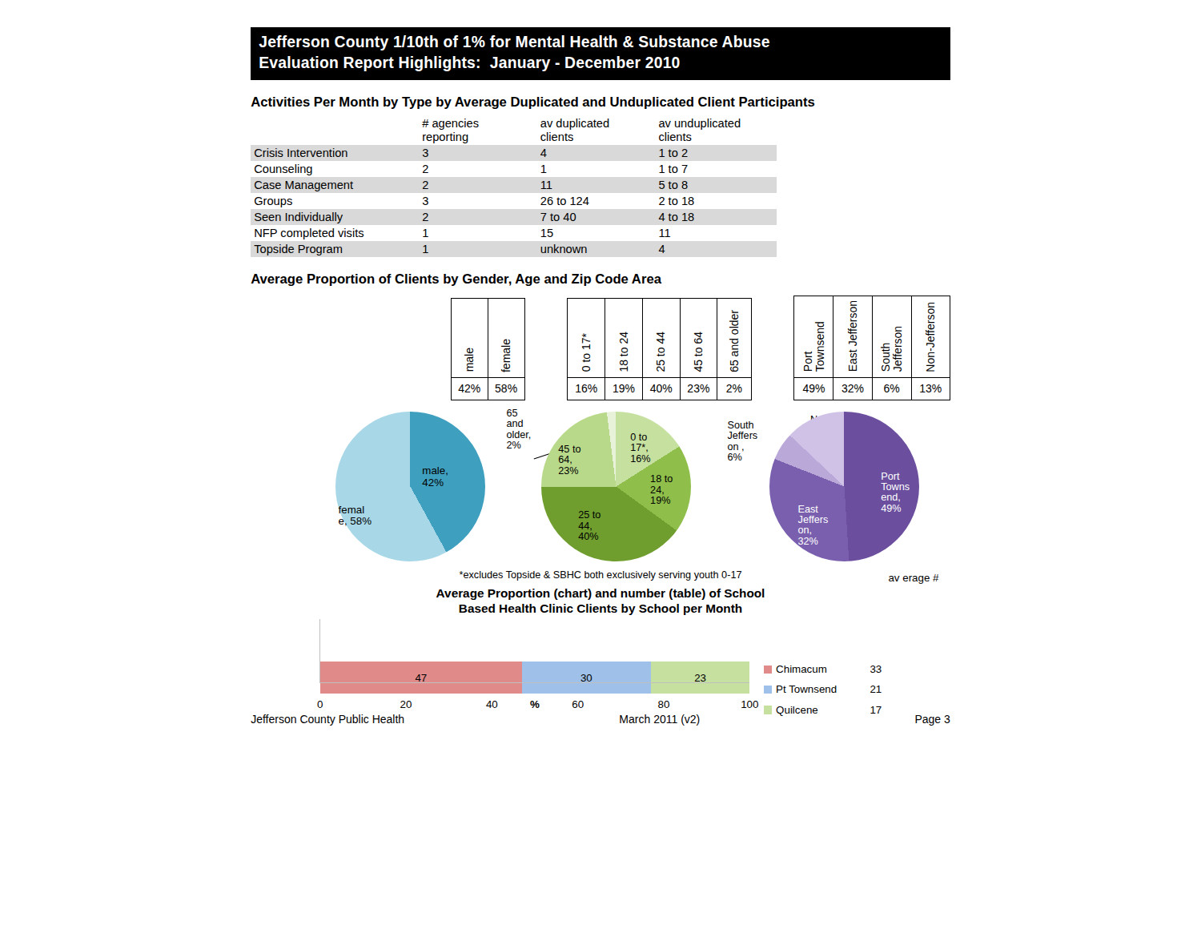Jefferson County 1/10th of 1% for Mental Health & Substance Abuse Evaluation Report Highlights: January - December 2010
Activities Per Month by Type by Average Duplicated and Unduplicated Client Participants
| | # agencies reporting | av duplicated clients | av unduplicated clients |
| --- | --- | --- | --- |
| Crisis Intervention | 3 | 4 | 1 to 2 |
| Counseling | 2 | 1 | 1 to 7 |
| Case Management | 2 | 11 | 5 to 8 |
| Groups | 3 | 26 to 124 | 2 to 18 |
| Seen Individually | 2 | 7 to 40 | 4 to 18 |
| NFP completed visits | 1 | 15 | 11 |
| Topside Program | 1 | unknown | 4 |
Average Proportion of Clients by Gender, Age and Zip Code Area
| male | female |
| --- | --- |
| 42% | 58% |
| 0 to 17* | 18 to 24 | 25 to 44 | 45 to 64 | 65 and older |
| --- | --- | --- | --- | --- |
| 16% | 19% | 40% | 23% | 2% |
| Port Townsend | East Jefferson | South Jefferson | Non-Jefferson |
| --- | --- | --- | --- |
| 49% | 32% | 6% | 13% |
male,
42%
femal
e, 58%
65
and
older,
2%
0 to
17*,
16%
18 to
24,
19%
25 to
44,
40%
45 to
64,
23%
South
Jeffers
on ,
6%
Non-
Jeffers
on,
13%
Port
Towns
end,
49%
East
Jeffers
on,
32%
*excludes Topside & SBHC both exclusively serving youth 0-17
av erage #
Average Proportion (chart) and number (table) of School
Based Health Clinic Clients by School per Month
47
30
23
0 20 40 60 80 100 %
Chimacum
Pt Townsend
Quilcene
33
21
17
Jefferson County Public Health
March 2011 (v2)
Page 3